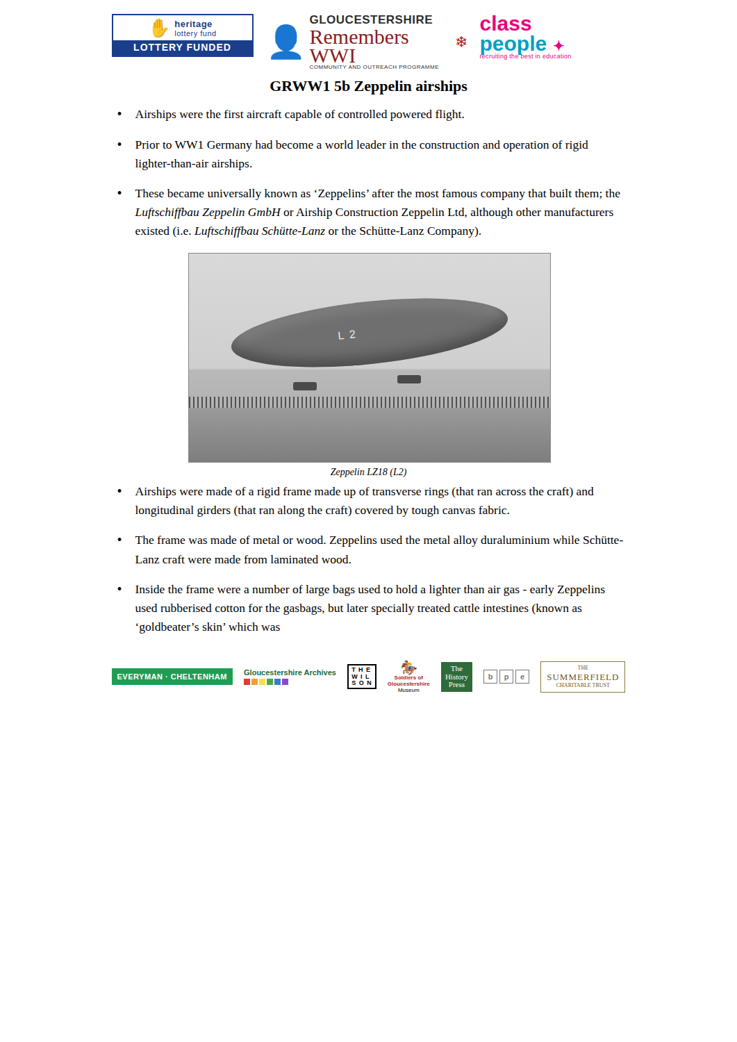✋
heritagelottery fund
LOTTERY FUNDED
👤
GLOUCESTERSHIRE
Remembers WWI
COMMUNITY AND OUTREACH PROGRAMME
❄
class
people ✦
recruiting the best in education
GRWW1 5b Zeppelin airships
Airships were the first aircraft capable of controlled powered flight.
Prior to WW1 Germany had become a world leader in the construction and operation of rigid lighter-than-air airships.
These became universally known as ‘Zeppelins’ after the most famous company that built them; the Luftschiffbau Zeppelin GmbH or Airship Construction Zeppelin Ltd, although other manufacturers existed (i.e. Luftschiffbau Schütte-Lanz or the Schütte-Lanz Company).
Zeppelin LZ18 (L2)
Airships were made of a rigid frame made up of transverse rings (that ran across the craft) and longitudinal girders (that ran along the craft) covered by tough canvas fabric.
The frame was made of metal or wood. Zeppelins used the metal alloy duraluminium while Schütte-Lanz craft were made from laminated wood.
Inside the frame were a number of large bags used to hold a lighter than air gas - early Zeppelins used rubberised cotton for the gasbags, but later specially treated cattle intestines (known as ‘goldbeater’s skin’ which was
EVERYMAN · CHELTENHAM
Gloucestershire Archives
T H E
W I L
S O N
🏇
Soldiers of
Gloucestershire
Museum
The
History
Press
bpe
THE
SUMMERFIELDCHARITABLE TRUST